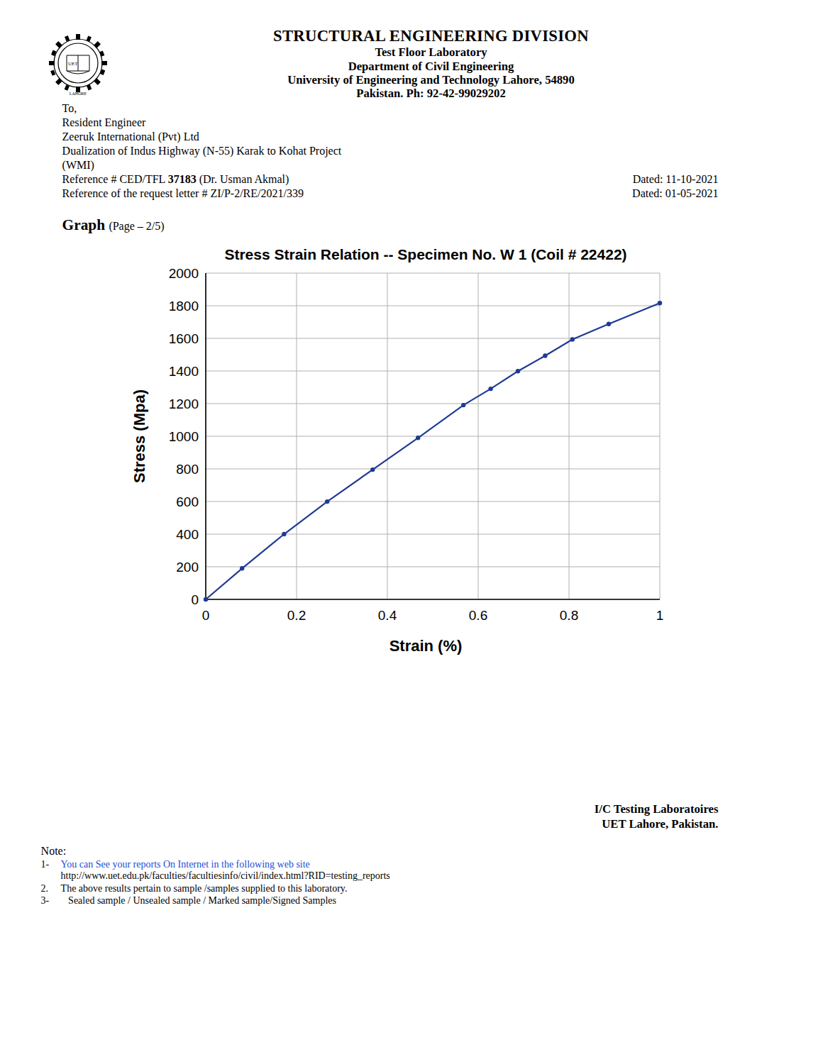UET LAHORE
STRUCTURAL ENGINEERING DIVISION
Test Floor Laboratory
Department of Civil Engineering
University of Engineering and Technology Lahore, 54890
Pakistan. Ph: 92-42-99029202
To,
Resident Engineer
Zeeruk International (Pvt) Ltd
Dualization of Indus Highway (N-55) Karak to Kohat Project
(WMI)
Reference # CED/TFL 37183 (Dr. Usman Akmal)
Dated: 11-10-2021
Reference of the request letter # ZI/P-2/RE/2021/339
Dated: 01-05-2021
Graph (Page – 2/5)
Stress Strain Relation -- Specimen No. W 1 (Coil # 22422) 0 200 400 600 800 1000 1200 1400 1600 1800 2000 0 0.2 0.4 0.6 0.8 1 Strain (%) Stress (Mpa)
I/C Testing Laboratoires
UET Lahore, Pakistan.
Note:
1-You can See your reports On Internet in the following web site http://www.uet.edu.pk/faculties/facultiesinfo/civil/index.html?RID=testing_reports
2. The above results pertain to sample /samples supplied to this laboratory.
3- Sealed sample / Unsealed sample / Marked sample/Signed Samples